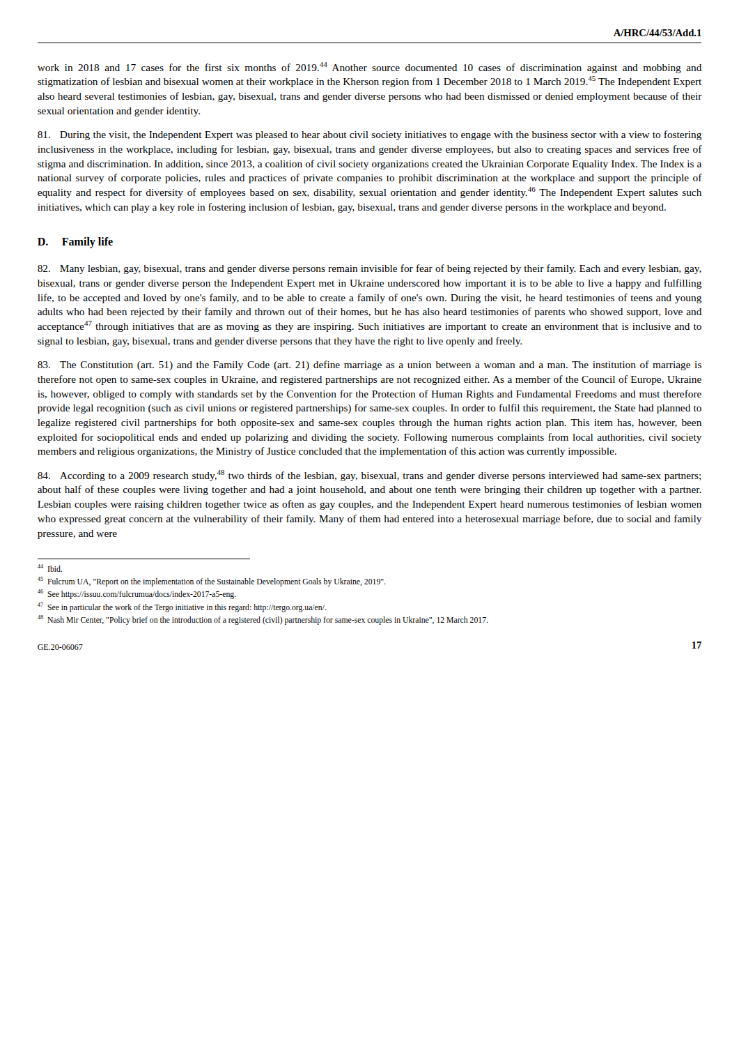A/HRC/44/53/Add.1
work in 2018 and 17 cases for the first six months of 2019.44 Another source documented 10 cases of discrimination against and mobbing and stigmatization of lesbian and bisexual women at their workplace in the Kherson region from 1 December 2018 to 1 March 2019.45 The Independent Expert also heard several testimonies of lesbian, gay, bisexual, trans and gender diverse persons who had been dismissed or denied employment because of their sexual orientation and gender identity.
81. During the visit, the Independent Expert was pleased to hear about civil society initiatives to engage with the business sector with a view to fostering inclusiveness in the workplace, including for lesbian, gay, bisexual, trans and gender diverse employees, but also to creating spaces and services free of stigma and discrimination. In addition, since 2013, a coalition of civil society organizations created the Ukrainian Corporate Equality Index. The Index is a national survey of corporate policies, rules and practices of private companies to prohibit discrimination at the workplace and support the principle of equality and respect for diversity of employees based on sex, disability, sexual orientation and gender identity.46 The Independent Expert salutes such initiatives, which can play a key role in fostering inclusion of lesbian, gay, bisexual, trans and gender diverse persons in the workplace and beyond.
D. Family life
82. Many lesbian, gay, bisexual, trans and gender diverse persons remain invisible for fear of being rejected by their family. Each and every lesbian, gay, bisexual, trans or gender diverse person the Independent Expert met in Ukraine underscored how important it is to be able to live a happy and fulfilling life, to be accepted and loved by one's family, and to be able to create a family of one's own. During the visit, he heard testimonies of teens and young adults who had been rejected by their family and thrown out of their homes, but he has also heard testimonies of parents who showed support, love and acceptance47 through initiatives that are as moving as they are inspiring. Such initiatives are important to create an environment that is inclusive and to signal to lesbian, gay, bisexual, trans and gender diverse persons that they have the right to live openly and freely.
83. The Constitution (art. 51) and the Family Code (art. 21) define marriage as a union between a woman and a man. The institution of marriage is therefore not open to same-sex couples in Ukraine, and registered partnerships are not recognized either. As a member of the Council of Europe, Ukraine is, however, obliged to comply with standards set by the Convention for the Protection of Human Rights and Fundamental Freedoms and must therefore provide legal recognition (such as civil unions or registered partnerships) for same-sex couples. In order to fulfil this requirement, the State had planned to legalize registered civil partnerships for both opposite-sex and same-sex couples through the human rights action plan. This item has, however, been exploited for sociopolitical ends and ended up polarizing and dividing the society. Following numerous complaints from local authorities, civil society members and religious organizations, the Ministry of Justice concluded that the implementation of this action was currently impossible.
84. According to a 2009 research study,48 two thirds of the lesbian, gay, bisexual, trans and gender diverse persons interviewed had same-sex partners; about half of these couples were living together and had a joint household, and about one tenth were bringing their children up together with a partner. Lesbian couples were raising children together twice as often as gay couples, and the Independent Expert heard numerous testimonies of lesbian women who expressed great concern at the vulnerability of their family. Many of them had entered into a heterosexual marriage before, due to social and family pressure, and were
44 Ibid.
45 Fulcrum UA, "Report on the implementation of the Sustainable Development Goals by Ukraine, 2019".
46 See https://issuu.com/fulcrumua/docs/index-2017-a5-eng.
47 See in particular the work of the Tergo initiative in this regard: http://tergo.org.ua/en/.
48 Nash Mir Center, "Policy brief on the introduction of a registered (civil) partnership for same-sex couples in Ukraine", 12 March 2017.
GE.20-06067 17